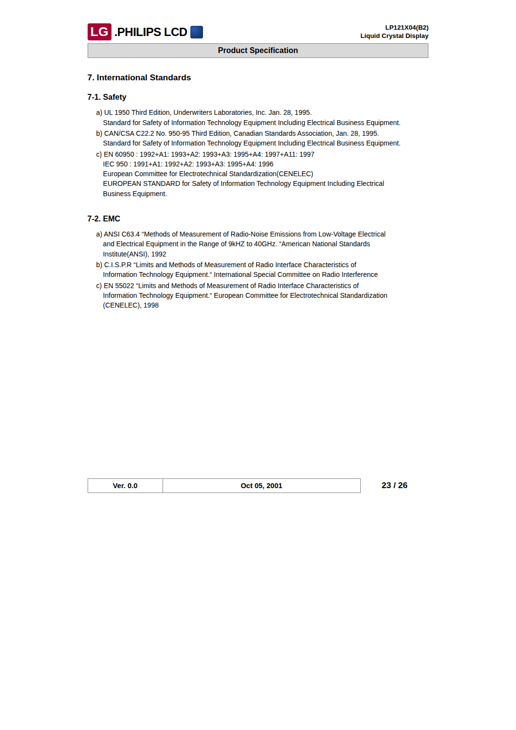LG .PHILIPS LCD
LP121X04(B2)
Liquid Crystal Display
Product Specification
7. International Standards
7-1. Safety
a) UL 1950 Third Edition, Underwriters Laboratories, Inc. Jan. 28, 1995. Standard for Safety of Information Technology Equipment Including Electrical Business Equipment.
b) CAN/CSA C22.2 No. 950-95 Third Edition, Canadian Standards Association, Jan. 28, 1995. Standard for Safety of Information Technology Equipment Including Electrical Business Equipment.
c) EN 60950 : 1992+A1: 1993+A2: 1993+A3: 1995+A4: 1997+A11: 1997 IEC 950 : 1991+A1: 1992+A2: 1993+A3: 1995+A4: 1996 European Committee for Electrotechnical Standardization(CENELEC) EUROPEAN STANDARD for Safety of Information Technology Equipment Including Electrical Business Equipment.
7-2. EMC
a) ANSI C63.4 “Methods of Measurement of Radio-Noise Emissions from Low-Voltage Electrical and Electrical Equipment in the Range of 9kHZ to 40GHz. “American National Standards Institute(ANSI), 1992
b) C.I.S.P.R “Limits and Methods of Measurement of Radio Interface Characteristics of Information Technology Equipment.“ International Special Committee on Radio Interference
c) EN 55022 “Limits and Methods of Measurement of Radio Interface Characteristics of Information Technology Equipment.“ European Committee for Electrotechnical Standardization (CENELEC), 1998
| Ver. 0.0 | Oct 05, 2001 | 23 / 26 |